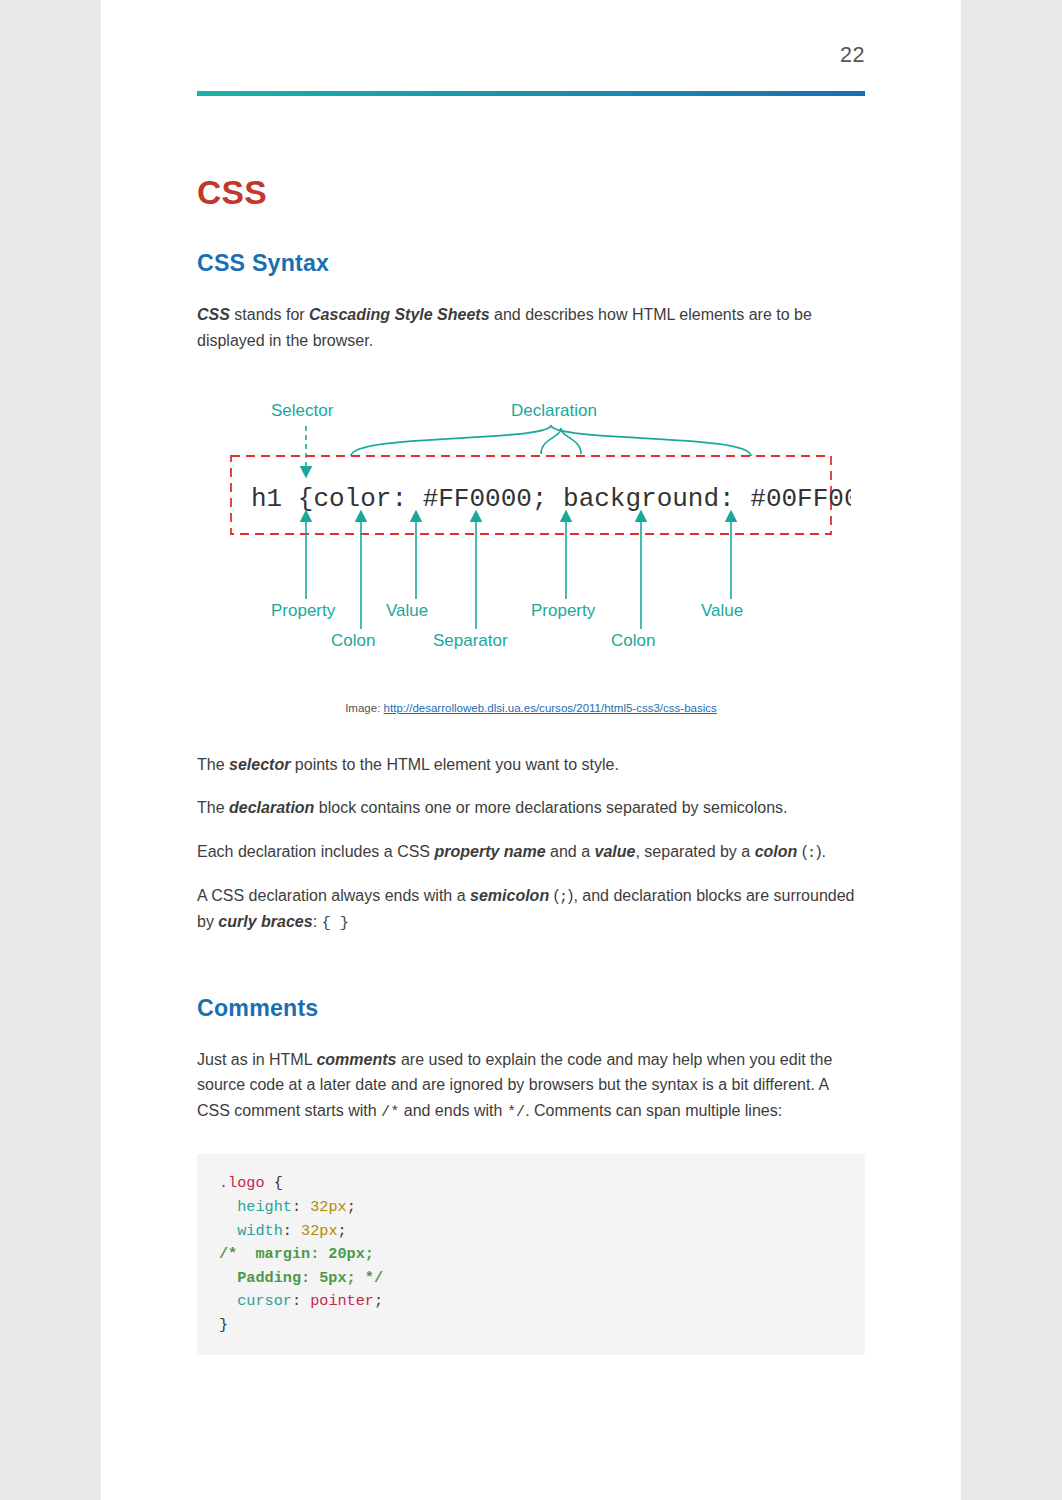22
CSS
CSS Syntax
CSS stands for Cascading Style Sheets and describes how HTML elements are to be displayed in the browser.
Selector Declaration h1 {color: #FF0000; background: #00FF00} Property Value Property Value Colon Separator Colon
Image: http://desarrolloweb.dlsi.ua.es/cursos/2011/html5-css3/css-basics
The selector points to the HTML element you want to style.
The declaration block contains one or more declarations separated by semicolons.
Each declaration includes a CSS property name and a value, separated by a colon (:).
A CSS declaration always ends with a semicolon (;), and declaration blocks are surrounded by curly braces: { }
Comments
Just as in HTML comments are used to explain the code and may help when you edit the source code at a later date and are ignored by browsers but the syntax is a bit different. A CSS comment starts with /* and ends with */. Comments can span multiple lines:
.logo {
  height: 32px;
  width: 32px;
/*  margin: 20px;
  Padding: 5px; */
  cursor: pointer;
}